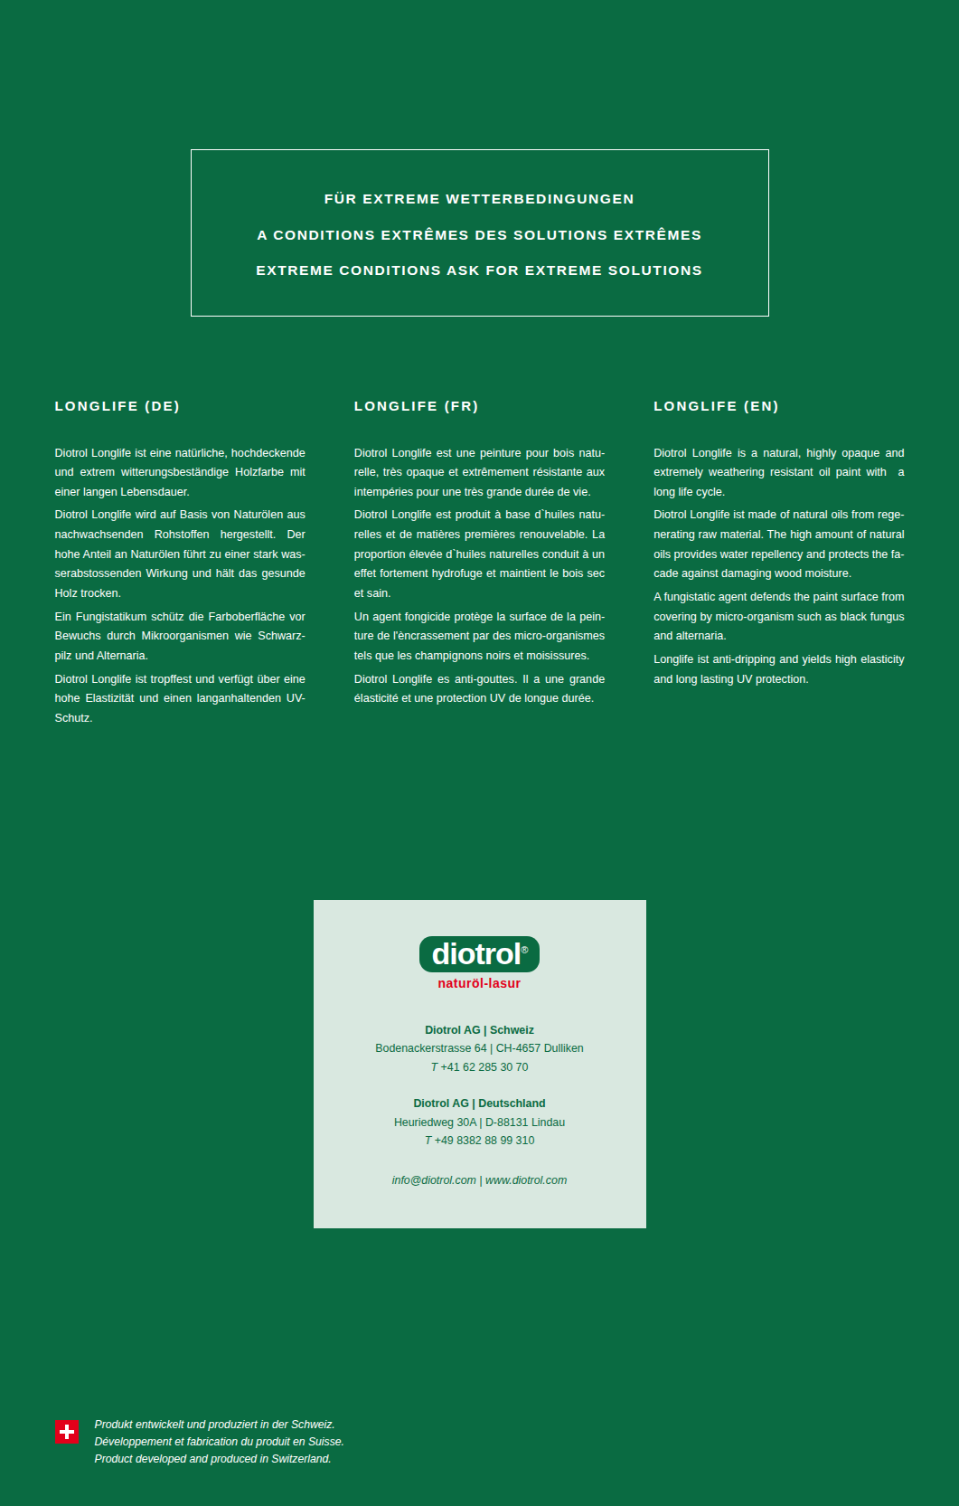FÜR EXTREME WETTERBEDINGUNGEN
A CONDITIONS EXTRÊMES DES SOLUTIONS EXTRÊMES
EXTREME CONDITIONS ASK FOR EXTREME SOLUTIONS
LONGLIFE (DE)
Diotrol Longlife ist eine natürliche, hochdeckende und extrem witterungsbeständige Holzfarbe mit einer langen Lebensdauer.
Diotrol Longlife wird auf Basis von Naturölen aus nachwachsenden Rohstoffen hergestellt. Der hohe Anteil an Naturölen führt zu einer stark wasserabstossenden Wirkung und hält das gesunde Holz trocken.
Ein Fungistatikum schütz die Farboberfläche vor Bewuchs durch Mikroorganismen wie Schwarzpilz und Alternaria.
Diotrol Longlife ist tropffest und verfügt über eine hohe Elastizität und einen langanhaltenden UV-Schutz.
LONGLIFE (FR)
Diotrol Longlife est une peinture pour bois naturelle, très opaque et extrêmement résistante aux intempéries pour une très grande durée de vie.
Diotrol Longlife est produit à base d`huiles naturelles et de matières premières renouvelable. La proportion élevée d`huiles naturelles conduit à un effet fortement hydrofuge et maintient le bois sec et sain.
Un agent fongicide protège la surface de la peinture de l'èncrassement par des micro-organismes tels que les champignons noirs et moisissures.
Diotrol Longlife es anti-gouttes. Il a une grande élasticité et une protection UV de longue durée.
LONGLIFE (EN)
Diotrol Longlife is a natural, highly opaque and extremely weathering resistant oil paint with a long life cycle.
Diotrol Longlife ist made of natural oils from regenerating raw material. The high amount of natural oils provides water repellency and protects the facade against damaging wood moisture.
A fungistatic agent defends the paint surface from covering by micro-organism such as black fungus and alternaria.
Longlife ist anti-dripping and yields high elasticity and long lasting UV protection.
diotrol®
naturöl-lasur
Diotrol AG | Schweiz
Bodenackerstrasse 64 | CH-4657 Dulliken
T +41 62 285 30 70
Diotrol AG | Deutschland
Heuriedweg 30A | D-88131 Lindau
T +49 8382 88 99 310
info@diotrol.com | www.diotrol.com
Produkt entwickelt und produziert in der Schweiz.
Développement et fabrication du produit en Suisse.
Product developed and produced in Switzerland.